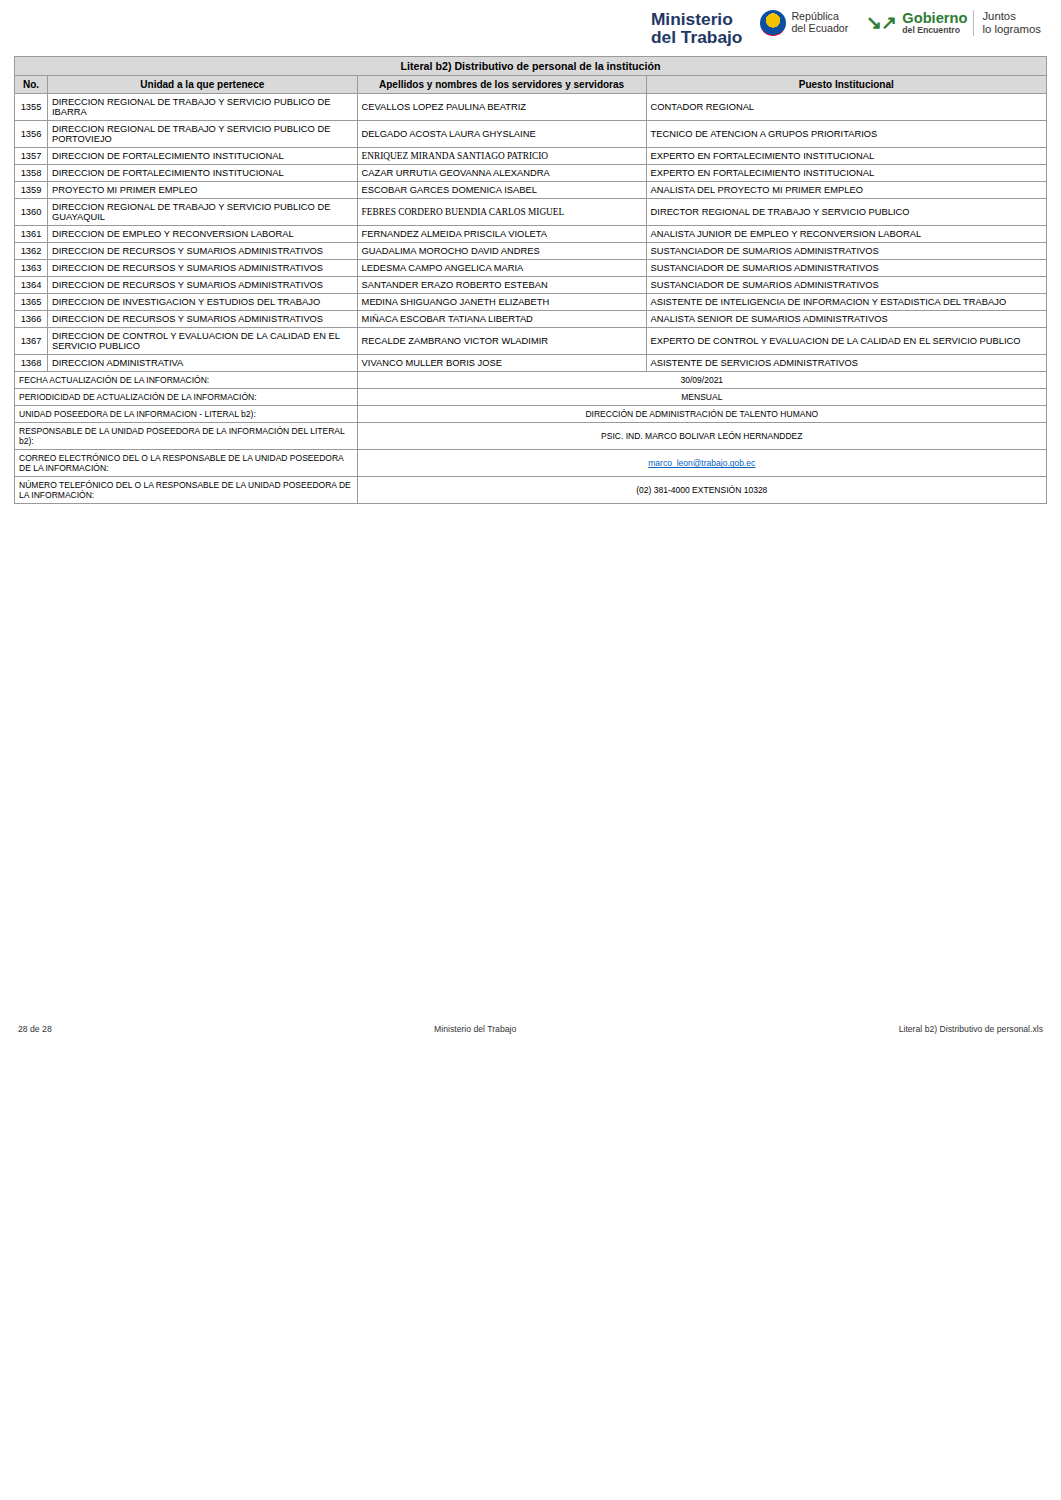Ministerio del Trabajo
República
del Ecuador
↘↗ Gobiernodel Encuentro Juntos
lo logramos
| Literal b2) Distributivo de personal de la institución |
| --- |
| No. | Unidad a la que pertenece | Apellidos y nombres de los servidores y servidoras | Puesto Institucional |
| 1355 | DIRECCION REGIONAL DE TRABAJO Y SERVICIO PUBLICO DE IBARRA | CEVALLOS LOPEZ PAULINA BEATRIZ | CONTADOR REGIONAL |
| 1356 | DIRECCION REGIONAL DE TRABAJO Y SERVICIO PUBLICO DE PORTOVIEJO | DELGADO ACOSTA LAURA GHYSLAINE | TECNICO DE ATENCION A GRUPOS PRIORITARIOS |
| 1357 | DIRECCION DE FORTALECIMIENTO INSTITUCIONAL | ENRIQUEZ MIRANDA SANTIAGO PATRICIO | EXPERTO EN FORTALECIMIENTO INSTITUCIONAL |
| 1358 | DIRECCION DE FORTALECIMIENTO INSTITUCIONAL | CAZAR URRUTIA GEOVANNA ALEXANDRA | EXPERTO EN FORTALECIMIENTO INSTITUCIONAL |
| 1359 | PROYECTO MI PRIMER EMPLEO | ESCOBAR GARCES DOMENICA ISABEL | ANALISTA DEL PROYECTO MI PRIMER EMPLEO |
| 1360 | DIRECCION REGIONAL DE TRABAJO Y SERVICIO PUBLICO DE GUAYAQUIL | FEBRES CORDERO BUENDIA CARLOS MIGUEL | DIRECTOR REGIONAL DE TRABAJO Y SERVICIO PUBLICO |
| 1361 | DIRECCION DE EMPLEO Y RECONVERSION LABORAL | FERNANDEZ ALMEIDA PRISCILA VIOLETA | ANALISTA JUNIOR DE EMPLEO Y RECONVERSION LABORAL |
| 1362 | DIRECCION DE RECURSOS Y SUMARIOS ADMINISTRATIVOS | GUADALIMA MOROCHO DAVID ANDRES | SUSTANCIADOR DE SUMARIOS ADMINISTRATIVOS |
| 1363 | DIRECCION DE RECURSOS Y SUMARIOS ADMINISTRATIVOS | LEDESMA CAMPO ANGELICA MARIA | SUSTANCIADOR DE SUMARIOS ADMINISTRATIVOS |
| 1364 | DIRECCION DE RECURSOS Y SUMARIOS ADMINISTRATIVOS | SANTANDER ERAZO ROBERTO ESTEBAN | SUSTANCIADOR DE SUMARIOS ADMINISTRATIVOS |
| 1365 | DIRECCION DE INVESTIGACION Y ESTUDIOS DEL TRABAJO | MEDINA SHIGUANGO JANETH ELIZABETH | ASISTENTE DE INTELIGENCIA DE INFORMACION Y ESTADISTICA DEL TRABAJO |
| 1366 | DIRECCION DE RECURSOS Y SUMARIOS ADMINISTRATIVOS | MIÑACA ESCOBAR TATIANA LIBERTAD | ANALISTA SENIOR DE SUMARIOS ADMINISTRATIVOS |
| 1367 | DIRECCION DE CONTROL Y EVALUACION DE LA CALIDAD EN EL SERVICIO PUBLICO | RECALDE ZAMBRANO VICTOR WLADIMIR | EXPERTO DE CONTROL Y EVALUACION DE LA CALIDAD EN EL SERVICIO PUBLICO |
| 1368 | DIRECCION ADMINISTRATIVA | VIVANCO MULLER BORIS JOSE | ASISTENTE DE SERVICIOS ADMINISTRATIVOS |
| FECHA ACTUALIZACIÓN DE LA INFORMACIÓN: | 30/09/2021 |
| PERIODICIDAD DE ACTUALIZACIÓN DE LA INFORMACIÓN: | MENSUAL |
| UNIDAD POSEEDORA DE LA INFORMACION - LITERAL b2): | DIRECCIÓN DE ADMINISTRACIÓN DE TALENTO HUMANO |
| RESPONSABLE DE LA UNIDAD POSEEDORA DE LA INFORMACIÓN DEL LITERAL b2): | PSIC. IND. MARCO BOLIVAR LEÓN HERNANDDEZ |
| CORREO ELECTRÓNICO DEL O LA RESPONSABLE DE LA UNIDAD POSEEDORA DE LA INFORMACIÓN: | marco_leon@trabajo.gob.ec |
| NÚMERO TELEFÓNICO DEL O LA RESPONSABLE DE LA UNIDAD POSEEDORA DE LA INFORMACIÓN: | (02) 381-4000 EXTENSIÓN 10328 |
28 de 28
Ministerio del Trabajo
Literal b2) Distributivo de personal.xls